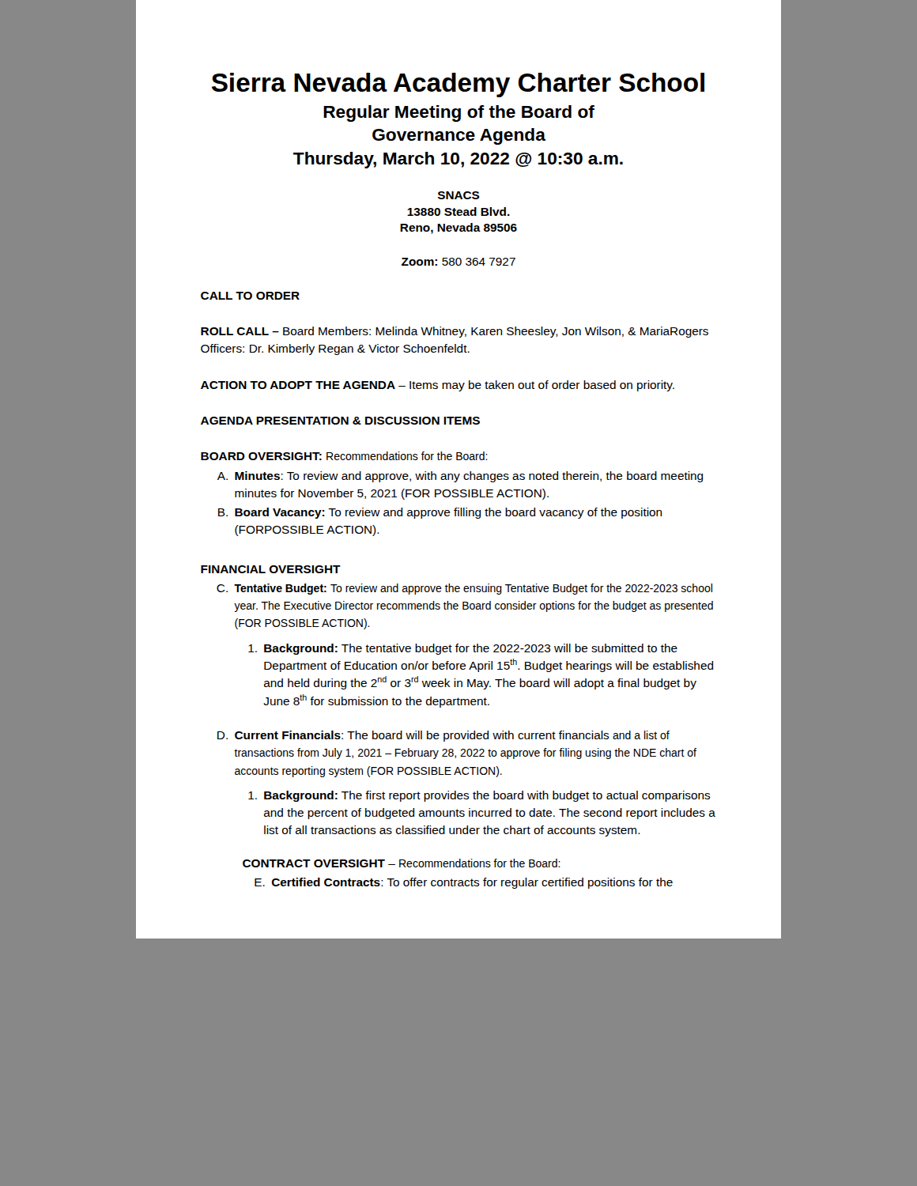Sierra Nevada Academy Charter School
Regular Meeting of the Board of
Governance Agenda
Thursday, March 10, 2022 @ 10:30 a.m.
SNACS
13880 Stead Blvd.
Reno, Nevada 89506
Zoom: 580 364 7927
CALL TO ORDER
ROLL CALL – Board Members: Melinda Whitney, Karen Sheesley, Jon Wilson, & MariaRogers Officers: Dr. Kimberly Regan & Victor Schoenfeldt.
ACTION TO ADOPT THE AGENDA – Items may be taken out of order based on priority.
AGENDA PRESENTATION & DISCUSSION ITEMS
BOARD OVERSIGHT: Recommendations for the Board:
Minutes: To review and approve, with any changes as noted therein, the board meeting minutes for November 5, 2021 (FOR POSSIBLE ACTION).
Board Vacancy: To review and approve filling the board vacancy of the position (FORPOSSIBLE ACTION).
FINANCIAL OVERSIGHT
Tentative Budget: To review and approve the ensuing Tentative Budget for the 2022-2023 school year. The Executive Director recommends the Board consider options for the budget as presented (FOR POSSIBLE ACTION).
Background: The tentative budget for the 2022-2023 will be submitted to the Department of Education on/or before April 15th. Budget hearings will be established and held during the 2nd or 3rd week in May. The board will adopt a final budget by June 8th for submission to the department.
Current Financials: The board will be provided with current financials and a list of transactions from July 1, 2021 – February 28, 2022 to approve for filing using the NDE chart of accounts reporting system (FOR POSSIBLE ACTION).
Background: The first report provides the board with budget to actual comparisons and the percent of budgeted amounts incurred to date. The second report includes a list of all transactions as classified under the chart of accounts system.
CONTRACT OVERSIGHT – Recommendations for the Board:
Certified Contracts: To offer contracts for regular certified positions for the